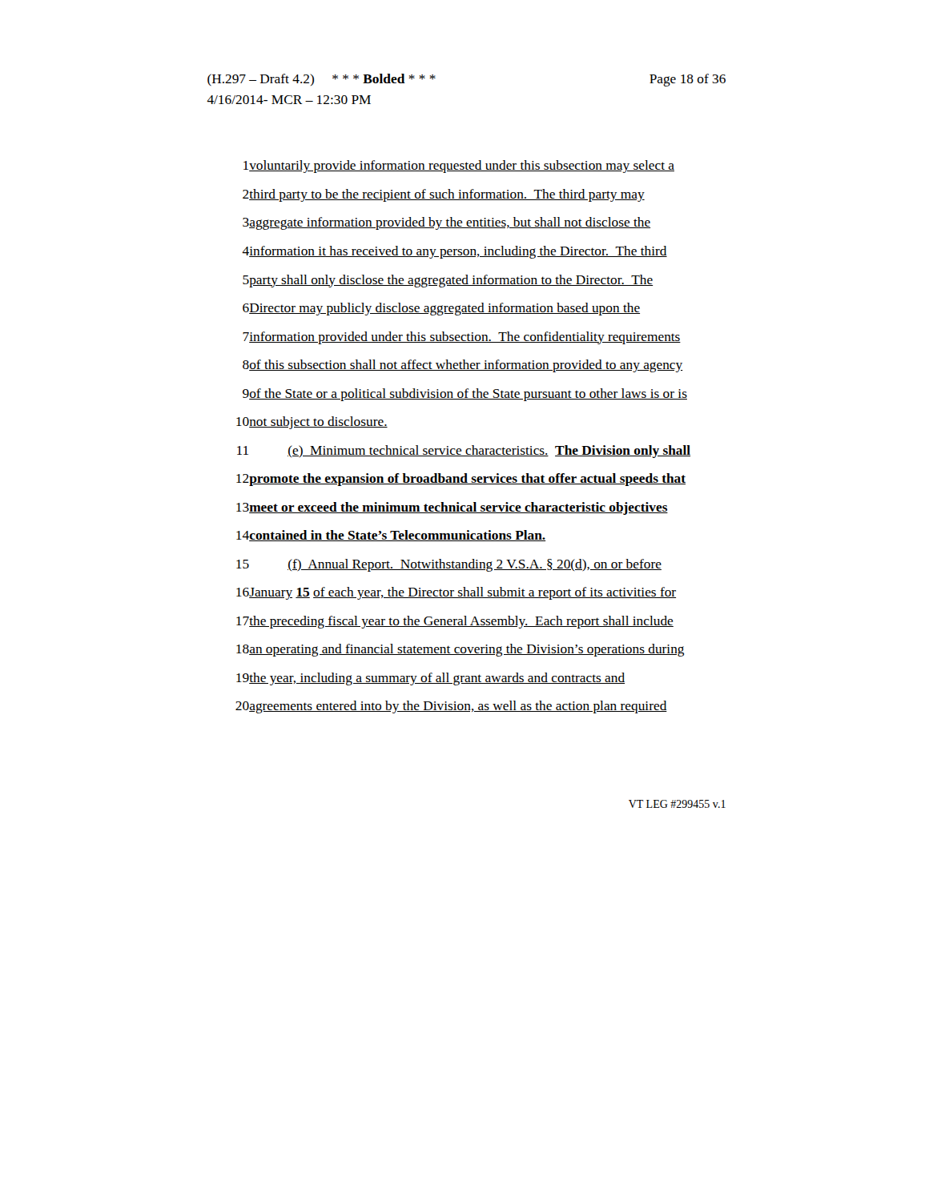(H.297 – Draft 4.2) * * * Bolded * * *
4/16/2014- MCR – 12:30 PM
Page 18 of 36
| 1 | voluntarily provide information requested under this subsection may select a |
| 2 | third party to be the recipient of such information. The third party may |
| 3 | aggregate information provided by the entities, but shall not disclose the |
| 4 | information it has received to any person, including the Director. The third |
| 5 | party shall only disclose the aggregated information to the Director. The |
| 6 | Director may publicly disclose aggregated information based upon the |
| 7 | information provided under this subsection. The confidentiality requirements |
| 8 | of this subsection shall not affect whether information provided to any agency |
| 9 | of the State or a political subdivision of the State pursuant to other laws is or is |
| 10 | not subject to disclosure. |
| 11 | (e) Minimum technical service characteristics. The Division only shall |
| 12 | promote the expansion of broadband services that offer actual speeds that |
| 13 | meet or exceed the minimum technical service characteristic objectives |
| 14 | contained in the State’s Telecommunications Plan. |
| 15 | (f) Annual Report. Notwithstanding 2 V.S.A. § 20(d), on or before |
| 16 | January 15 of each year, the Director shall submit a report of its activities for |
| 17 | the preceding fiscal year to the General Assembly. Each report shall include |
| 18 | an operating and financial statement covering the Division’s operations during |
| 19 | the year, including a summary of all grant awards and contracts and |
| 20 | agreements entered into by the Division, as well as the action plan required |
VT LEG #299455 v.1